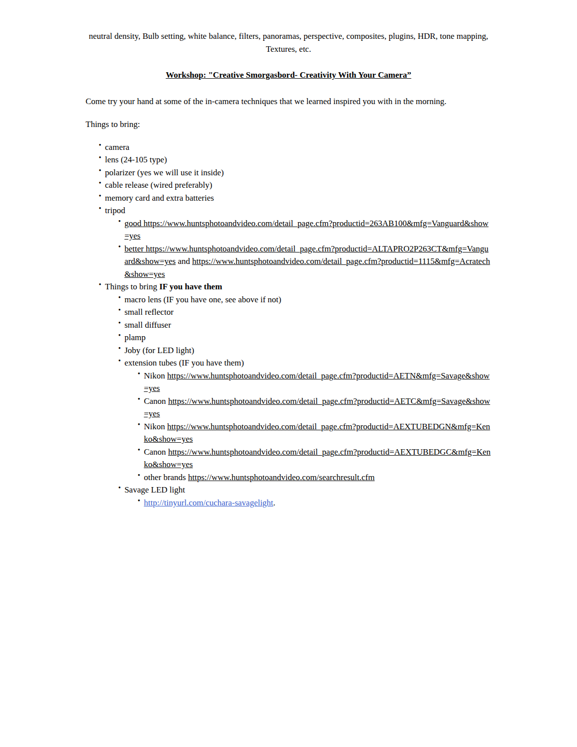neutral density, Bulb setting, white balance, filters, panoramas, perspective, composites, plugins, HDR, tone mapping, Textures, etc.
Workshop: "Creative Smorgasbord- Creativity With Your Camera”
Come try your hand at some of the in-camera techniques that we learned inspired you with in the morning.
Things to bring:
camera
lens (24-105 type)
polarizer (yes we will use it inside)
cable release (wired preferably)
memory card and extra batteries
tripod
good https://www.huntsphotoandvideo.com/detail_page.cfm?productid=263AB100&mfg=Vanguard&show=yes
better https://www.huntsphotoandvideo.com/detail_page.cfm?productid=ALTAPRO2P263CT&mfg=Vanguard&show=yes and https://www.huntsphotoandvideo.com/detail_page.cfm?productid=1115&mfg=Acratech&show=yes
Things to bring IF you have them
macro lens (IF you have one, see above if not)
small reflector
small diffuser
plamp
Joby (for LED light)
extension tubes (IF you have them)
Nikon https://www.huntsphotoandvideo.com/detail_page.cfm?productid=AETN&mfg=Savage&show=yes
Canon https://www.huntsphotoandvideo.com/detail_page.cfm?productid=AETC&mfg=Savage&show=yes
Nikon https://www.huntsphotoandvideo.com/detail_page.cfm?productid=AEXTUBEDGN&mfg=Kenko&show=yes
Canon https://www.huntsphotoandvideo.com/detail_page.cfm?productid=AEXTUBEDGC&mfg=Kenko&show=yes
other brands https://www.huntsphotoandvideo.com/searchresult.cfm
Savage LED light
http://tinyurl.com/cuchara-savagelight.